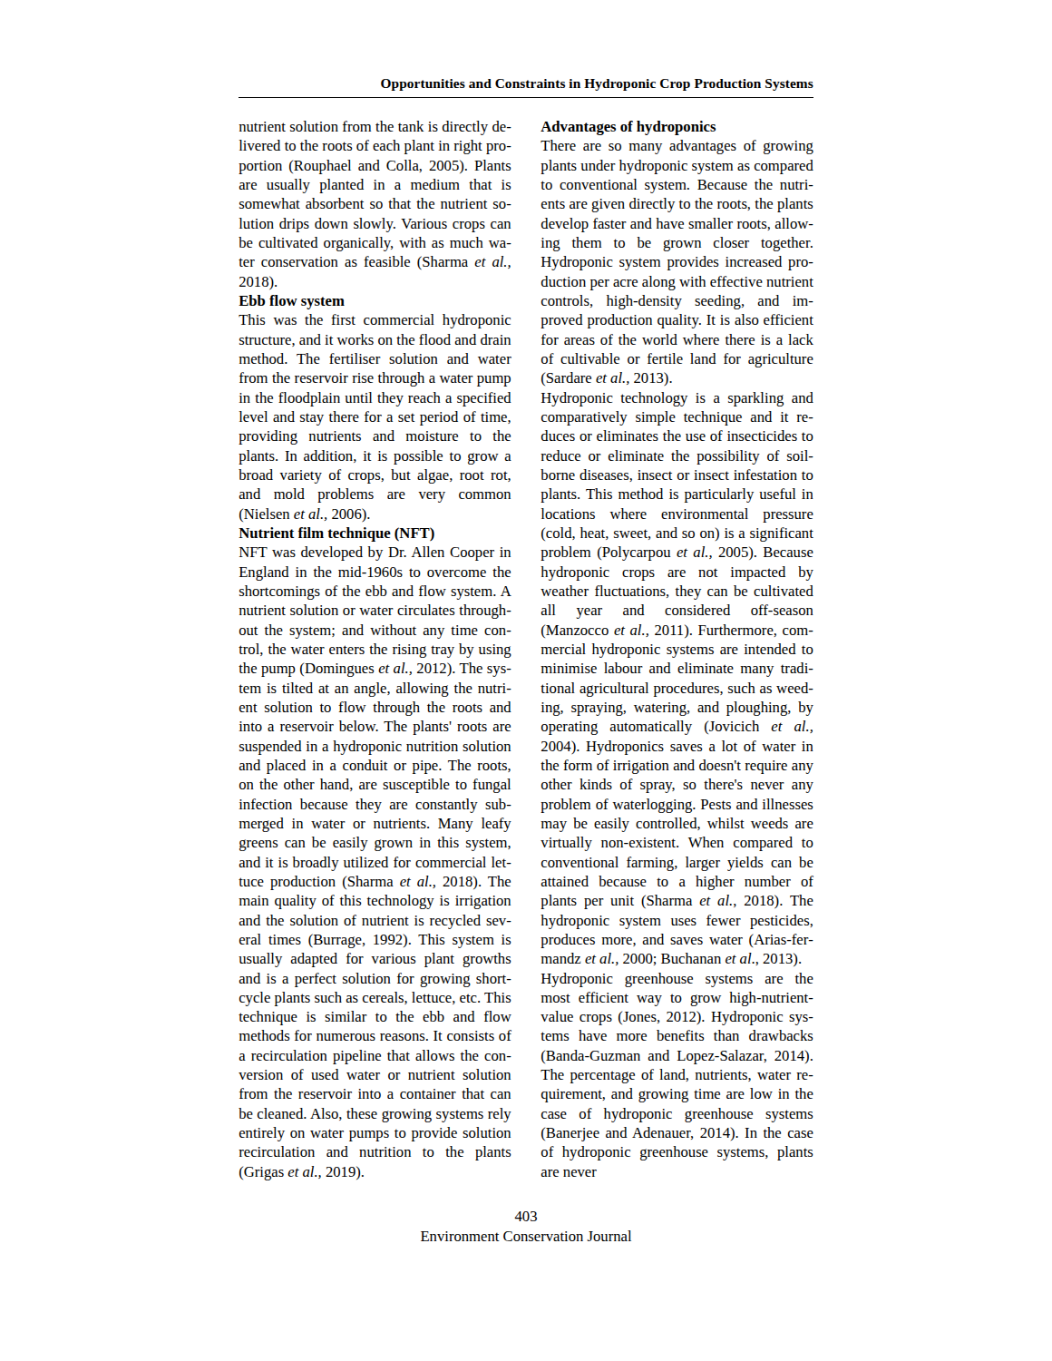Opportunities and Constraints in Hydroponic Crop Production Systems
nutrient solution from the tank is directly delivered to the roots of each plant in right proportion (Rouphael and Colla, 2005). Plants are usually planted in a medium that is somewhat absorbent so that the nutrient solution drips down slowly. Various crops can be cultivated organically, with as much water conservation as feasible (Sharma et al., 2018).
Ebb flow system
This was the first commercial hydroponic structure, and it works on the flood and drain method. The fertiliser solution and water from the reservoir rise through a water pump in the floodplain until they reach a specified level and stay there for a set period of time, providing nutrients and moisture to the plants. In addition, it is possible to grow a broad variety of crops, but algae, root rot, and mold problems are very common (Nielsen et al., 2006).
Nutrient film technique (NFT)
NFT was developed by Dr. Allen Cooper in England in the mid-1960s to overcome the shortcomings of the ebb and flow system. A nutrient solution or water circulates throughout the system; and without any time control, the water enters the rising tray by using the pump (Domingues et al., 2012). The system is tilted at an angle, allowing the nutrient solution to flow through the roots and into a reservoir below. The plants' roots are suspended in a hydroponic nutrition solution and placed in a conduit or pipe. The roots, on the other hand, are susceptible to fungal infection because they are constantly submerged in water or nutrients. Many leafy greens can be easily grown in this system, and it is broadly utilized for commercial lettuce production (Sharma et al., 2018). The main quality of this technology is irrigation and the solution of nutrient is recycled several times (Burrage, 1992). This system is usually adapted for various plant growths and is a perfect solution for growing short-cycle plants such as cereals, lettuce, etc. This technique is similar to the ebb and flow methods for numerous reasons. It consists of a recirculation pipeline that allows the conversion of used water or nutrient solution from the reservoir into a container that can be cleaned. Also, these growing systems rely entirely on water pumps to provide solution recirculation and nutrition to the plants (Grigas et al., 2019).
Advantages of hydroponics
There are so many advantages of growing plants under hydroponic system as compared to conventional system. Because the nutrients are given directly to the roots, the plants develop faster and have smaller roots, allowing them to be grown closer together. Hydroponic system provides increased production per acre along with effective nutrient controls, high-density seeding, and improved production quality. It is also efficient for areas of the world where there is a lack of cultivable or fertile land for agriculture (Sardare et al., 2013).
Hydroponic technology is a sparkling and comparatively simple technique and it reduces or eliminates the use of insecticides to reduce or eliminate the possibility of soil-borne diseases, insect or insect infestation to plants. This method is particularly useful in locations where environmental pressure (cold, heat, sweet, and so on) is a significant problem (Polycarpou et al., 2005). Because hydroponic crops are not impacted by weather fluctuations, they can be cultivated all year and considered off-season (Manzocco et al., 2011). Furthermore, commercial hydroponic systems are intended to minimise labour and eliminate many traditional agricultural procedures, such as weeding, spraying, watering, and ploughing, by operating automatically (Jovicich et al., 2004). Hydroponics saves a lot of water in the form of irrigation and doesn't require any other kinds of spray, so there's never any problem of waterlogging. Pests and illnesses may be easily controlled, whilst weeds are virtually non-existent. When compared to conventional farming, larger yields can be attained because to a higher number of plants per unit (Sharma et al., 2018). The hydroponic system uses fewer pesticides, produces more, and saves water (Arias-fermandz et al., 2000; Buchanan et al., 2013).
Hydroponic greenhouse systems are the most efficient way to grow high-nutrient-value crops (Jones, 2012). Hydroponic systems have more benefits than drawbacks (Banda-Guzman and Lopez-Salazar, 2014). The percentage of land, nutrients, water requirement, and growing time are low in the case of hydroponic greenhouse systems (Banerjee and Adenauer, 2014). In the case of hydroponic greenhouse systems, plants are never
403
Environment Conservation Journal